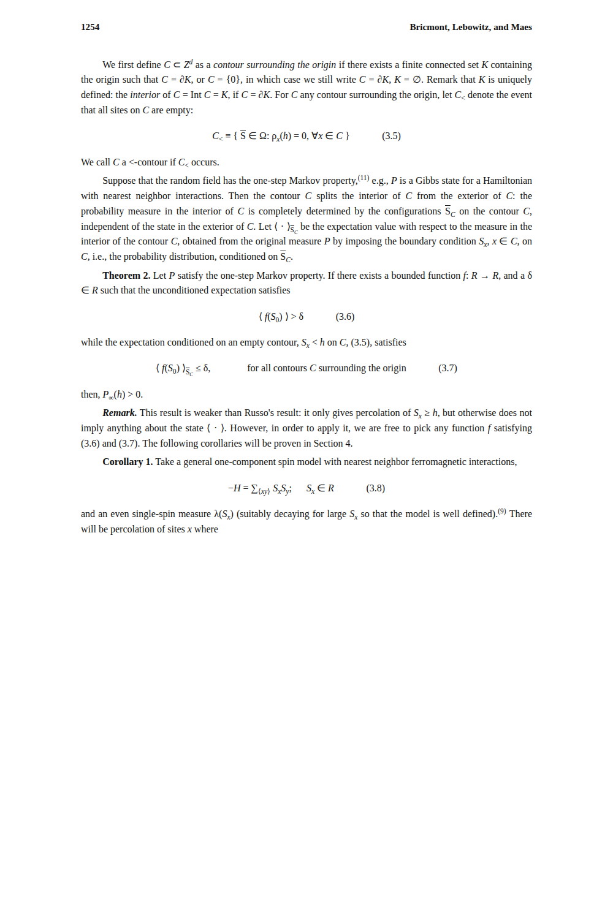1254 Bricmont, Lebowitz, and Maes
We first define C ⊂ Zd as a contour surrounding the origin if there exists a finite connected set K containing the origin such that C = ∂K, or C = {0}, in which case we still write C = ∂K, K = ∅. Remark that K is uniquely defined: the interior of C = Int C = K, if C = ∂K. For C any contour surrounding the origin, let C< denote the event that all sites on C are empty:
C< ≡ { S ∈ Ω: ρx(h) = 0, ∀x ∈ C } (3.5)
We call C a <-contour if C< occurs.
Suppose that the random field has the one-step Markov property,(11) e.g., P is a Gibbs state for a Hamiltonian with nearest neighbor interactions. Then the contour C splits the interior of C from the exterior of C: the probability measure in the interior of C is completely determined by the configurations SC on the contour C, independent of the state in the exterior of C. Let ⟨ · ⟩SC be the expectation value with respect to the measure in the interior of the contour C, obtained from the original measure P by imposing the boundary condition Sx, x ∈ C, on C, i.e., the probability distribution, conditioned on SC.
Theorem 2. Let P satisfy the one-step Markov property. If there exists a bounded function f: R → R, and a δ ∈ R such that the unconditioned expectation satisfies
⟨ f(S0) ⟩ > δ (3.6)
while the expectation conditioned on an empty contour, Sx < h on C, (3.5), satisfies
⟨ f(S0) ⟩SC ≤ δ, for all contours C surrounding the origin (3.7)
then, P∞(h) > 0.
Remark. This result is weaker than Russo's result: it only gives percolation of Sx ≥ h, but otherwise does not imply anything about the state ⟨ · ⟩. However, in order to apply it, we are free to pick any function f satisfying (3.6) and (3.7). The following corollaries will be proven in Section 4.
Corollary 1. Take a general one-component spin model with nearest neighbor ferromagnetic interactions,
−H = ∑⟨xy⟩ SxSy; Sx ∈ R (3.8)
and an even single-spin measure λ(Sx) (suitably decaying for large Sx so that the model is well defined).(9) There will be percolation of sites x where